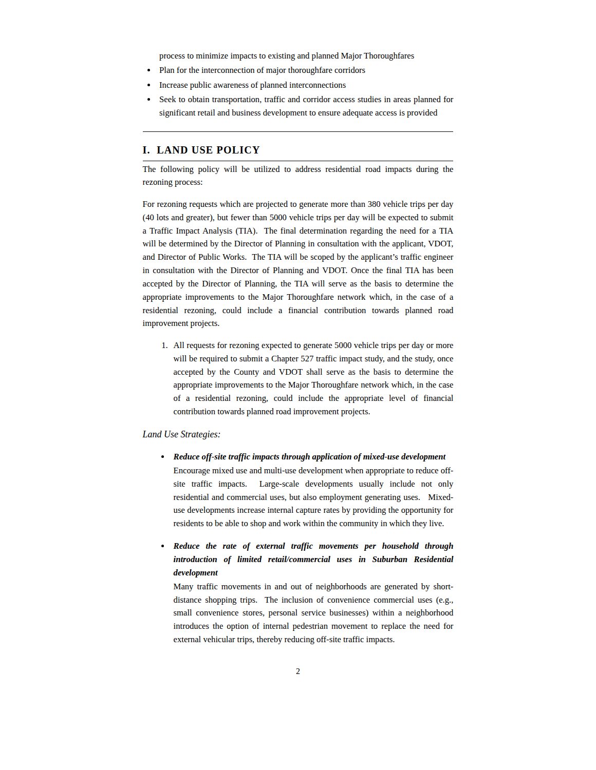process to minimize impacts to existing and planned Major Thoroughfares
Plan for the interconnection of major thoroughfare corridors
Increase public awareness of planned interconnections
Seek to obtain transportation, traffic and corridor access studies in areas planned for significant retail and business development to ensure adequate access is provided
I. LAND USE POLICY
The following policy will be utilized to address residential road impacts during the rezoning process:
For rezoning requests which are projected to generate more than 380 vehicle trips per day (40 lots and greater), but fewer than 5000 vehicle trips per day will be expected to submit a Traffic Impact Analysis (TIA). The final determination regarding the need for a TIA will be determined by the Director of Planning in consultation with the applicant, VDOT, and Director of Public Works. The TIA will be scoped by the applicant’s traffic engineer in consultation with the Director of Planning and VDOT. Once the final TIA has been accepted by the Director of Planning, the TIA will serve as the basis to determine the appropriate improvements to the Major Thoroughfare network which, in the case of a residential rezoning, could include a financial contribution towards planned road improvement projects.
All requests for rezoning expected to generate 5000 vehicle trips per day or more will be required to submit a Chapter 527 traffic impact study, and the study, once accepted by the County and VDOT shall serve as the basis to determine the appropriate improvements to the Major Thoroughfare network which, in the case of a residential rezoning, could include the appropriate level of financial contribution towards planned road improvement projects.
Land Use Strategies:
Reduce off-site traffic impacts through application of mixed-use development Encourage mixed use and multi-use development when appropriate to reduce off-site traffic impacts. Large-scale developments usually include not only residential and commercial uses, but also employment generating uses. Mixed-use developments increase internal capture rates by providing the opportunity for residents to be able to shop and work within the community in which they live.
Reduce the rate of external traffic movements per household through introduction of limited retail/commercial uses in Suburban Residential development Many traffic movements in and out of neighborhoods are generated by short-distance shopping trips. The inclusion of convenience commercial uses (e.g., small convenience stores, personal service businesses) within a neighborhood introduces the option of internal pedestrian movement to replace the need for external vehicular trips, thereby reducing off-site traffic impacts.
2